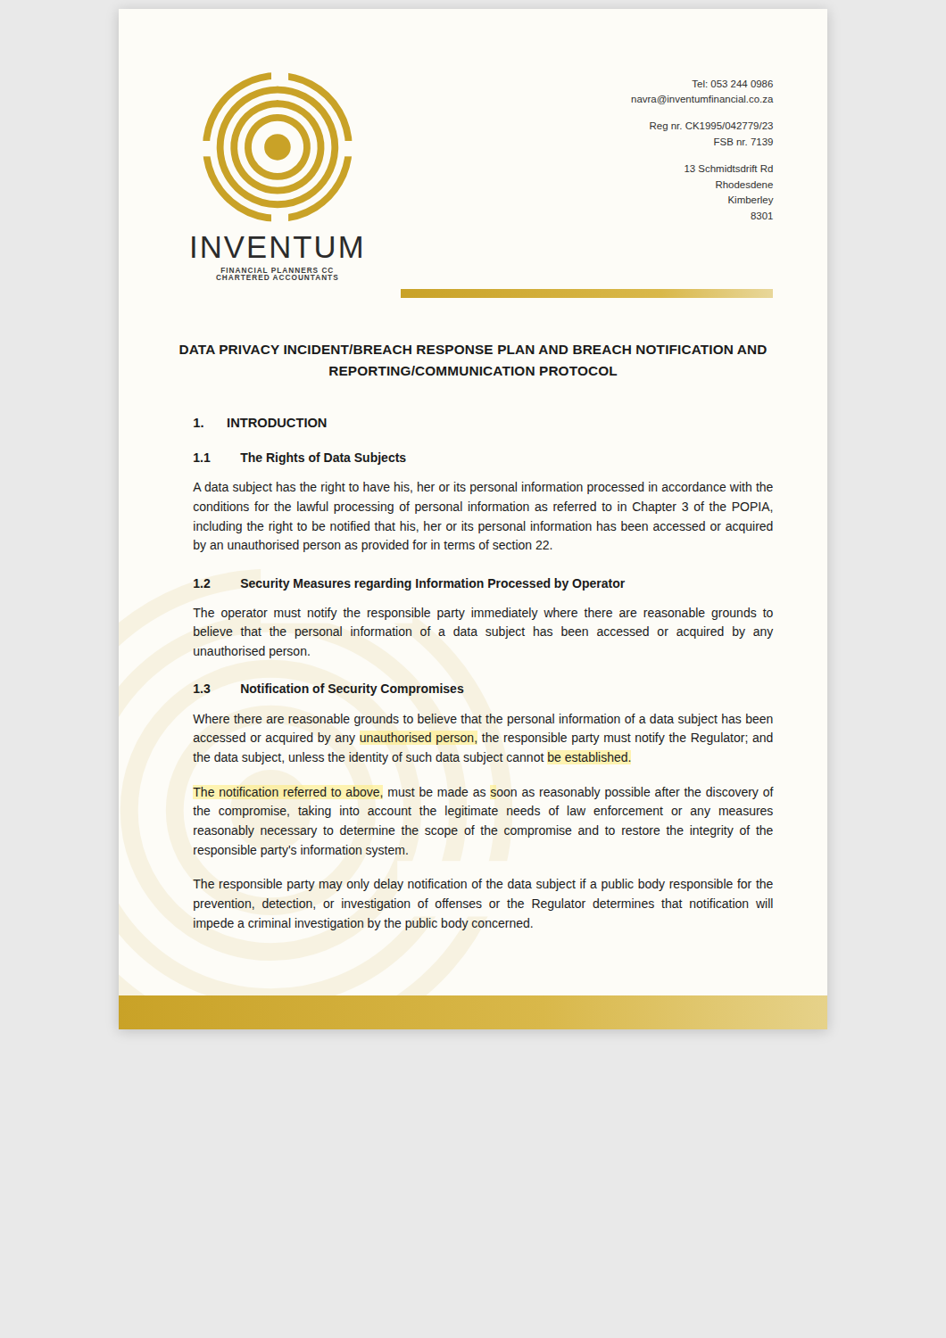INVENTUM
FINANCIAL PLANNERS CC
CHARTERED ACCOUNTANTS
Tel: 053 244 0986
navra@inventumfinancial.co.za
Reg nr. CK1995/042779/23
FSB nr. 7139
13 Schmidtsdrift Rd
Rhodesdene
Kimberley
8301
Data Privacy Incident/Breach Response Plan and Breach Notification and Reporting/Communication Protocol
1. Introduction
1.1 The Rights of Data Subjects
A data subject has the right to have his, her or its personal information processed in accordance with the conditions for the lawful processing of personal information as referred to in Chapter 3 of the POPIA, including the right to be notified that his, her or its personal information has been accessed or acquired by an unauthorised person as provided for in terms of section 22.
1.2 Security Measures regarding Information Processed by Operator
The operator must notify the responsible party immediately where there are reasonable grounds to believe that the personal information of a data subject has been accessed or acquired by any unauthorised person.
1.3 Notification of Security Compromises
Where there are reasonable grounds to believe that the personal information of a data subject has been accessed or acquired by any unauthorised person, the responsible party must notify the Regulator; and the data subject, unless the identity of such data subject cannot be established.
The notification referred to above, must be made as soon as reasonably possible after the discovery of the compromise, taking into account the legitimate needs of law enforcement or any measures reasonably necessary to determine the scope of the compromise and to restore the integrity of the responsible party's information system.
The responsible party may only delay notification of the data subject if a public body responsible for the prevention, detection, or investigation of offenses or the Regulator determines that notification will impede a criminal investigation by the public body concerned.